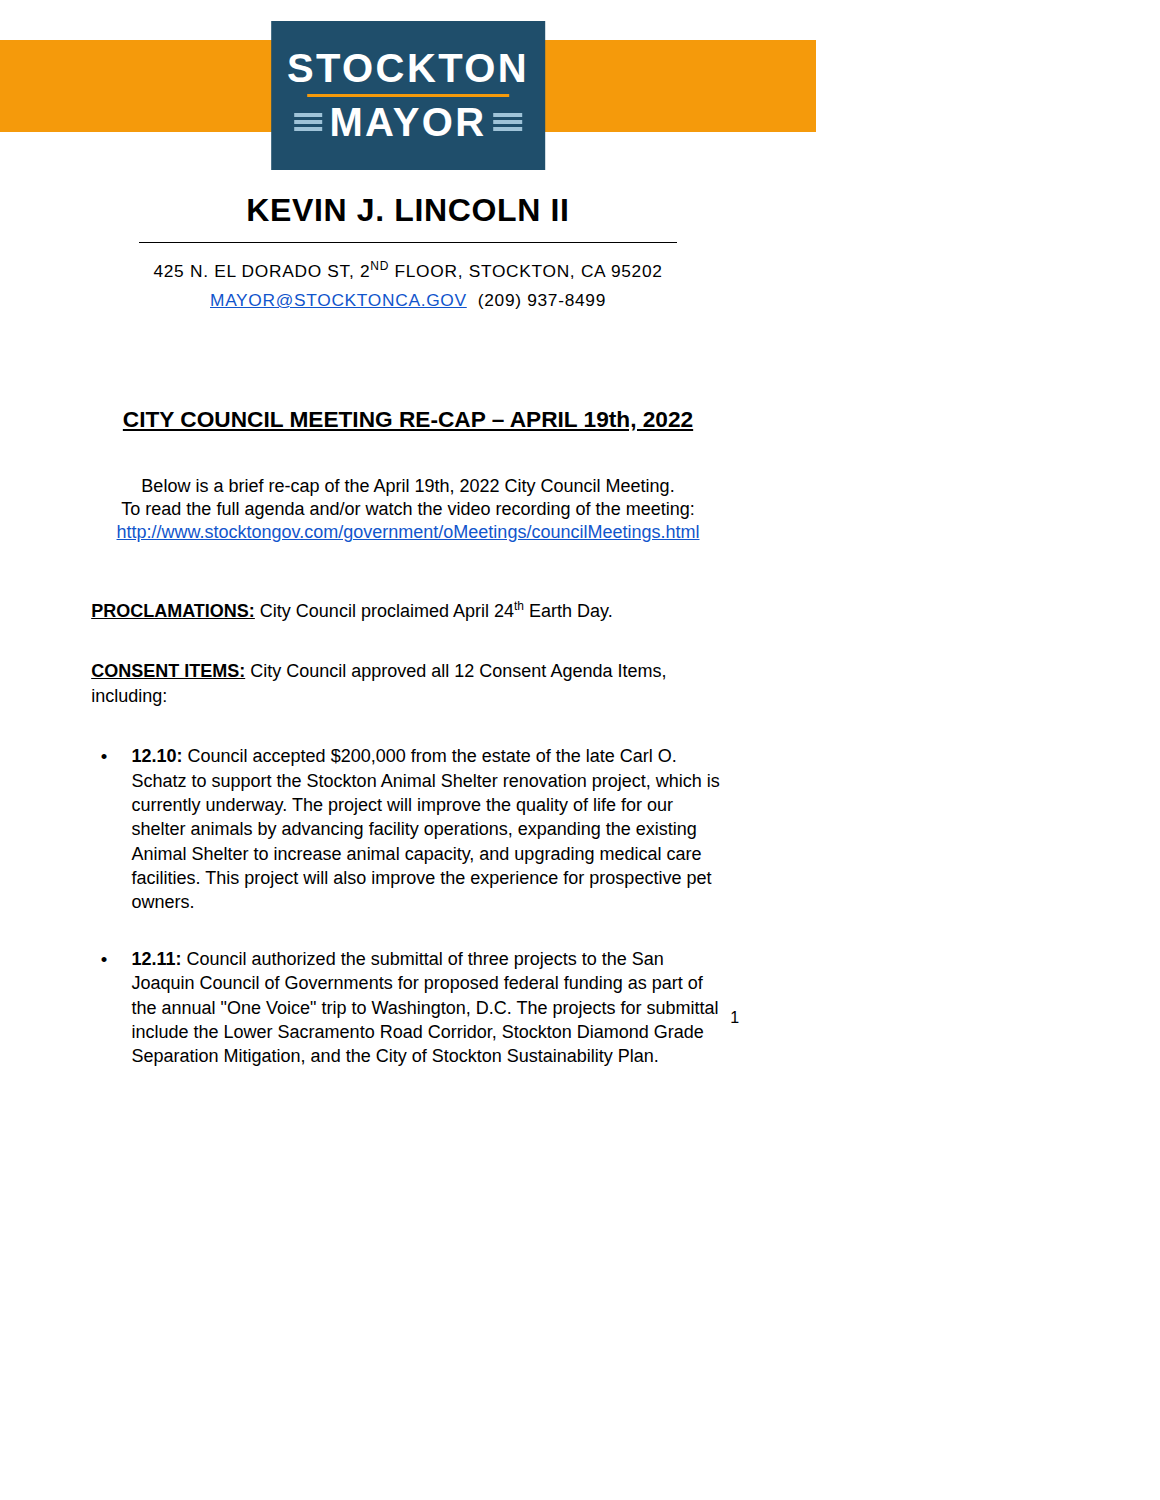STOCKTON
MAYOR
KEVIN J. LINCOLN II
425 N. EL DORADO ST, 2ND FLOOR, STOCKTON, CA 95202
MAYOR@STOCKTONCA.GOV (209) 937-8499
CITY COUNCIL MEETING RE-CAP – APRIL 19th, 2022
Below is a brief re-cap of the April 19th, 2022 City Council Meeting.
To read the full agenda and/or watch the video recording of the meeting:
http://www.stocktongov.com/government/oMeetings/councilMeetings.html
PROCLAMATIONS: City Council proclaimed April 24th Earth Day.
CONSENT ITEMS: City Council approved all 12 Consent Agenda Items, including:
12.10: Council accepted $200,000 from the estate of the late Carl O. Schatz to support the Stockton Animal Shelter renovation project, which is currently underway. The project will improve the quality of life for our shelter animals by advancing facility operations, expanding the existing Animal Shelter to increase animal capacity, and upgrading medical care facilities. This project will also improve the experience for prospective pet owners.
12.11: Council authorized the submittal of three projects to the San Joaquin Council of Governments for proposed federal funding as part of the annual "One Voice" trip to Washington, D.C. The projects for submittal include the Lower Sacramento Road Corridor, Stockton Diamond Grade Separation Mitigation, and the City of Stockton Sustainability Plan.
1